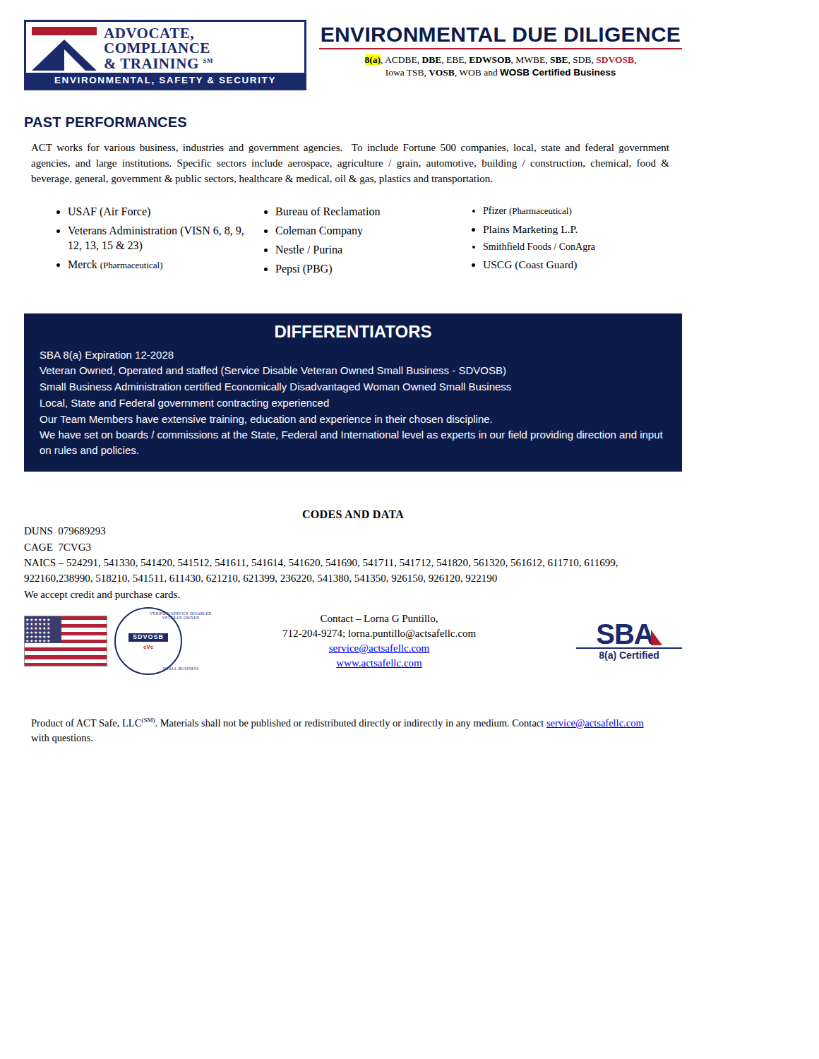ADVOCATE,
COMPLIANCE
& TRAINING SM
ENVIRONMENTAL, SAFETY & SECURITY
ENVIRONMENTAL DUE DILIGENCE
8(a), ACDBE, DBE, EBE, EDWSOB, MWBE, SBE, SDB, SDVOSB,
Iowa TSB, VOSB, WOB and WOSB Certified Business
PAST PERFORMANCES
ACT works for various business, industries and government agencies. To include Fortune 500 companies, local, state and federal government agencies, and large institutions. Specific sectors include aerospace, agriculture / grain, automotive, building / construction, chemical, food & beverage, general, government & public sectors, healthcare & medical, oil & gas, plastics and transportation.
USAF (Air Force)
Veterans Administration (VISN 6, 8, 9, 12, 13, 15 & 23)
Merck (Pharmaceutical)
Bureau of Reclamation
Coleman Company
Nestle / Purina
Pepsi (PBG)
Pfizer (Pharmaceutical)
Plains Marketing L.P.
Smithfield Foods / ConAgra
USCG (Coast Guard)
DIFFERENTIATORS
SBA 8(a) Expiration 12-2028
Veteran Owned, Operated and staffed (Service Disable Veteran Owned Small Business - SDVOSB)
Small Business Administration certified Economically Disadvantaged Woman Owned Small Business
Local, State and Federal government contracting experienced
Our Team Members have extensive training, education and experience in their chosen discipline.
We have set on boards / commissions at the State, Federal and International level as experts in our field providing direction and input on rules and policies.
CODES AND DATA
DUNS 079689293
CAGE 7CVG3
NAICS – 524291, 541330, 541420, 541512, 541611, 541614, 541620, 541690, 541711, 541712, 541820, 561320, 561612, 611710, 611699, 922160,238990, 518210, 541511, 611430, 621210, 621399, 236220, 541380, 541350, 926150, 926120, 922190
We accept credit and purchase cards.
★★★★★★
★★★★★★
★★★★★★
★★★★★★
★★★★★★
★★★★★★
VERIFIED SERVICE DISABLED VETERAN OWNED SMALL BUSINESS
SDVOSB
cVc
Contact – Lorna G Puntillo,
712-204-9274; lorna.puntillo@actsafellc.com
service@actsafellc.com
www.actsafellc.com
SBA
8(a) Certified
Product of ACT Safe, LLC(SM). Materials shall not be published or redistributed directly or indirectly in any medium. Contact service@actsafellc.com with questions.